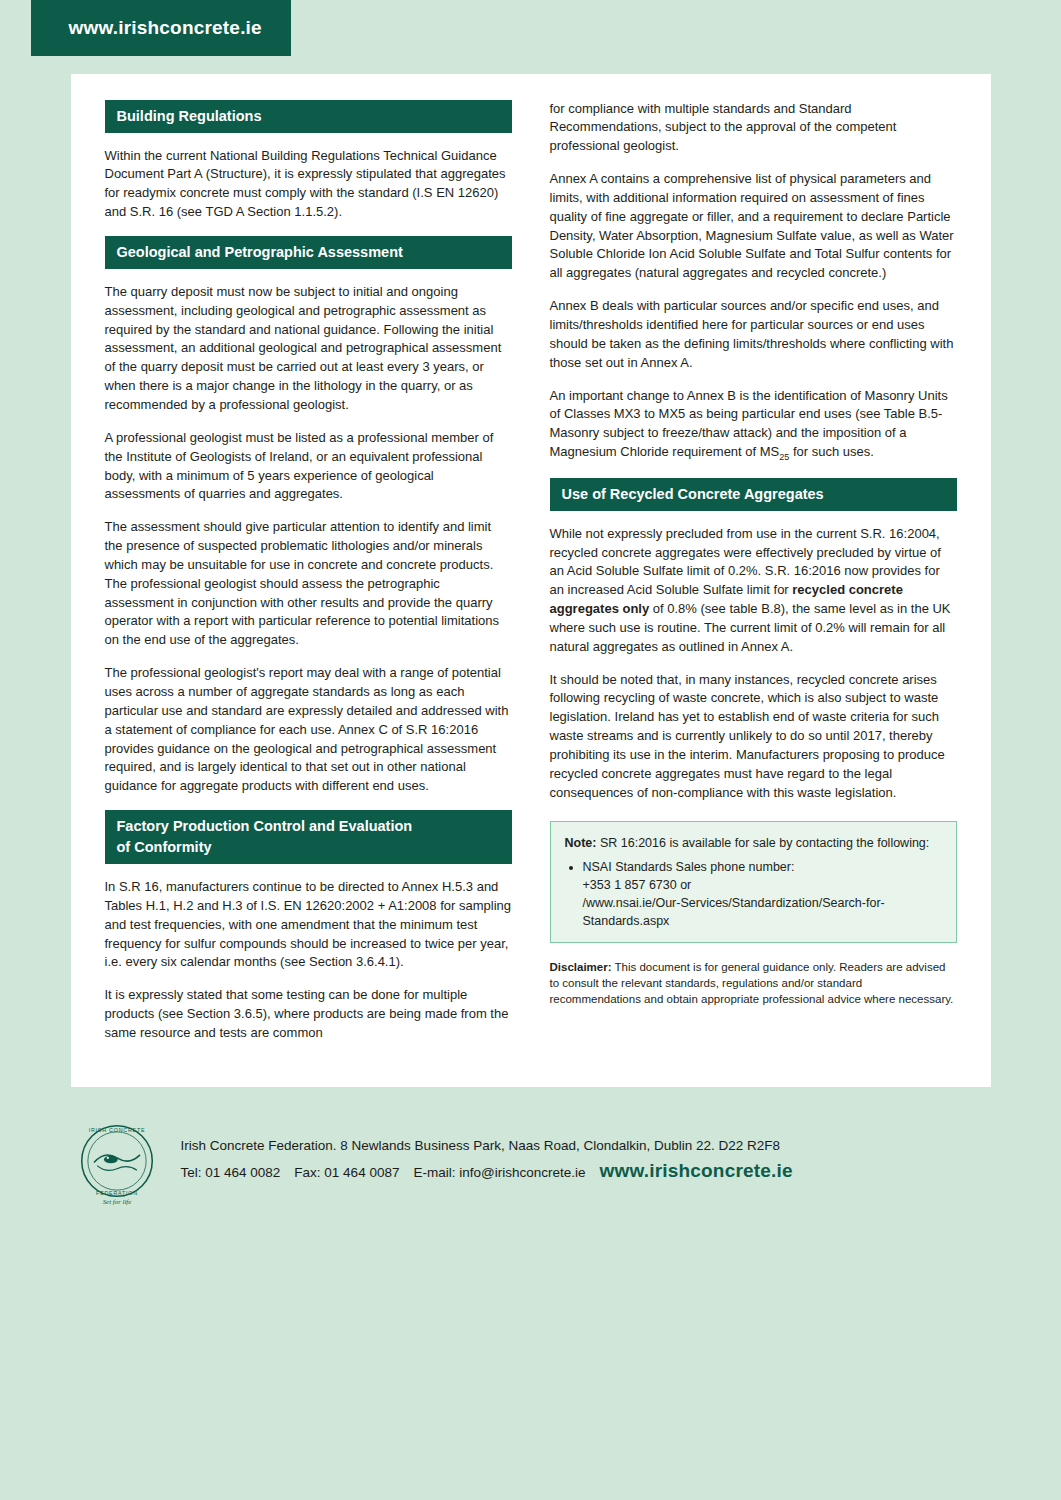www.irishconcrete.ie
Building Regulations
Within the current National Building Regulations Technical Guidance Document Part A (Structure), it is expressly stipulated that aggregates for readymix concrete must comply with the standard (I.S EN 12620) and S.R. 16 (see TGD A Section 1.1.5.2).
Geological and Petrographic Assessment
The quarry deposit must now be subject to initial and ongoing assessment, including geological and petrographic assessment as required by the standard and national guidance. Following the initial assessment, an additional geological and petrographical assessment of the quarry deposit must be carried out at least every 3 years, or when there is a major change in the lithology in the quarry, or as recommended by a professional geologist.
A professional geologist must be listed as a professional member of the Institute of Geologists of Ireland, or an equivalent professional body, with a minimum of 5 years experience of geological assessments of quarries and aggregates.
The assessment should give particular attention to identify and limit the presence of suspected problematic lithologies and/or minerals which may be unsuitable for use in concrete and concrete products. The professional geologist should assess the petrographic assessment in conjunction with other results and provide the quarry operator with a report with particular reference to potential limitations on the end use of the aggregates.
The professional geologist's report may deal with a range of potential uses across a number of aggregate standards as long as each particular use and standard are expressly detailed and addressed with a statement of compliance for each use. Annex C of S.R 16:2016 provides guidance on the geological and petrographical assessment required, and is largely identical to that set out in other national guidance for aggregate products with different end uses.
Factory Production Control and Evaluation
of Conformity
In S.R 16, manufacturers continue to be directed to Annex H.5.3 and Tables H.1, H.2 and H.3 of I.S. EN 12620:2002 + A1:2008 for sampling and test frequencies, with one amendment that the minimum test frequency for sulfur compounds should be increased to twice per year, i.e. every six calendar months (see Section 3.6.4.1).
It is expressly stated that some testing can be done for multiple products (see Section 3.6.5), where products are being made from the same resource and tests are common
for compliance with multiple standards and Standard Recommendations, subject to the approval of the competent professional geologist.
Annex A contains a comprehensive list of physical parameters and limits, with additional information required on assessment of fines quality of fine aggregate or filler, and a requirement to declare Particle Density, Water Absorption, Magnesium Sulfate value, as well as Water Soluble Chloride Ion Acid Soluble Sulfate and Total Sulfur contents for all aggregates (natural aggregates and recycled concrete.)
Annex B deals with particular sources and/or specific end uses, and limits/thresholds identified here for particular sources or end uses should be taken as the defining limits/thresholds where conflicting with those set out in Annex A.
An important change to Annex B is the identification of Masonry Units of Classes MX3 to MX5 as being particular end uses (see Table B.5-Masonry subject to freeze/thaw attack) and the imposition of a Magnesium Chloride requirement of MS25 for such uses.
Use of Recycled Concrete Aggregates
While not expressly precluded from use in the current S.R. 16:2004, recycled concrete aggregates were effectively precluded by virtue of an Acid Soluble Sulfate limit of 0.2%. S.R. 16:2016 now provides for an increased Acid Soluble Sulfate limit for recycled concrete aggregates only of 0.8% (see table B.8), the same level as in the UK where such use is routine. The current limit of 0.2% will remain for all natural aggregates as outlined in Annex A.
It should be noted that, in many instances, recycled concrete arises following recycling of waste concrete, which is also subject to waste legislation. Ireland has yet to establish end of waste criteria for such waste streams and is currently unlikely to do so until 2017, thereby prohibiting its use in the interim. Manufacturers proposing to produce recycled concrete aggregates must have regard to the legal consequences of non-compliance with this waste legislation.
Note: SR 16:2016 is available for sale by contacting the following:
NSAI Standards Sales phone number:
+353 1 857 6730 or
/www.nsai.ie/Our-Services/Standardization/Search-for-Standards.aspx
Disclaimer: This document is for general guidance only. Readers are advised to consult the relevant standards, regulations and/or standard recommendations and obtain appropriate professional advice where necessary.
IRISH CONCRETE FEDERATION Set for life
Irish Concrete Federation. 8 Newlands Business Park, Naas Road, Clondalkin, Dublin 22. D22 R2F8
Tel: 01 464 0082 Fax: 01 464 0087 E-mail: info@irishconcrete.ie www.irishconcrete.ie